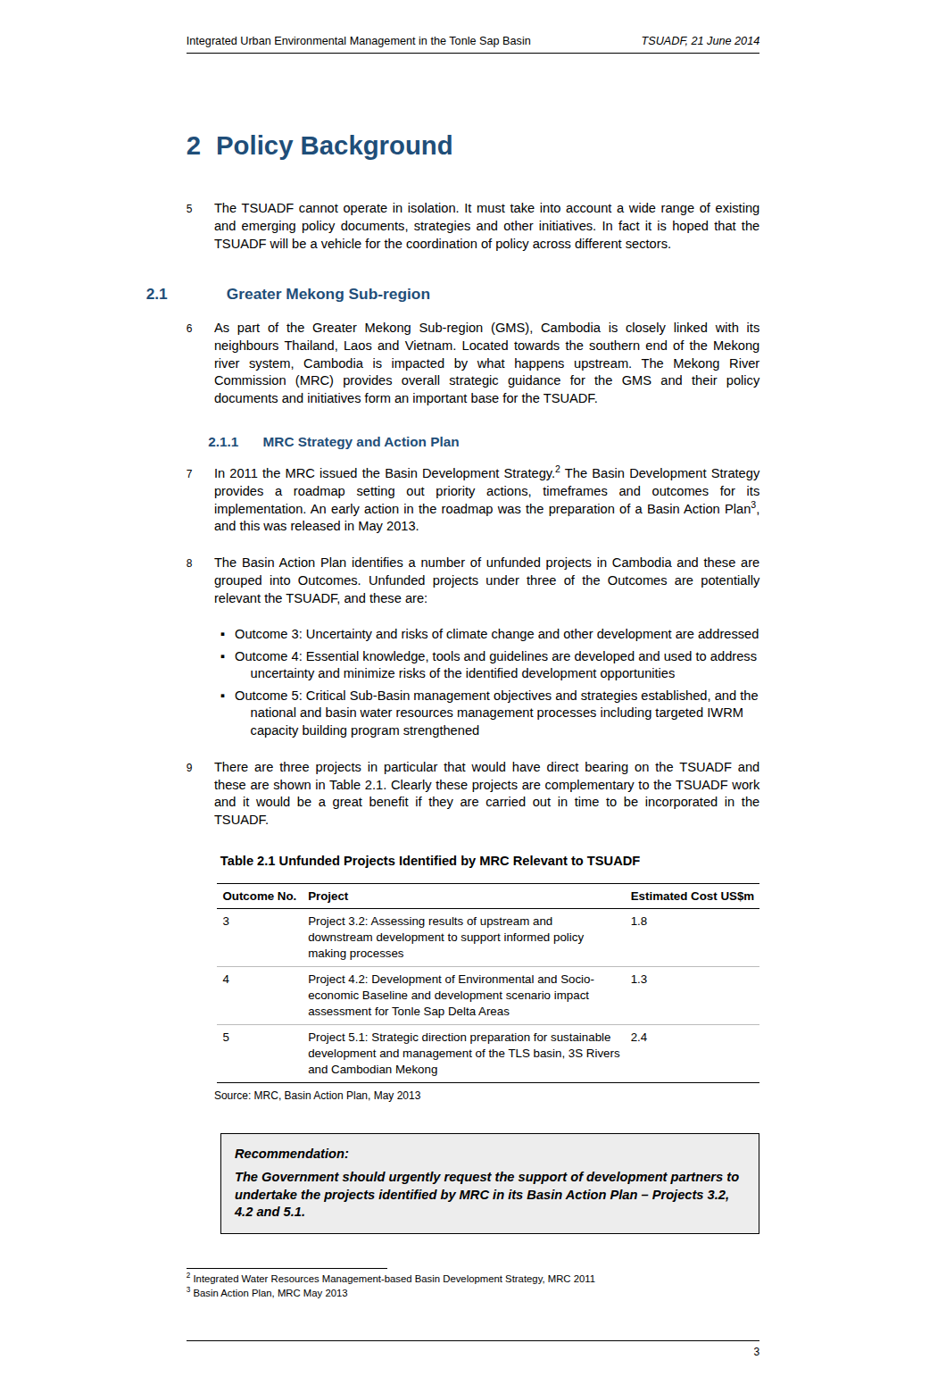Integrated Urban Environmental Management in the Tonle Sap Basin
TSUADF, 21 June 2014
2 Policy Background
5
The TSUADF cannot operate in isolation. It must take into account a wide range of existing and emerging policy documents, strategies and other initiatives. In fact it is hoped that the TSUADF will be a vehicle for the coordination of policy across different sectors.
2.1 Greater Mekong Sub-region
6
As part of the Greater Mekong Sub-region (GMS), Cambodia is closely linked with its neighbours Thailand, Laos and Vietnam. Located towards the southern end of the Mekong river system, Cambodia is impacted by what happens upstream. The Mekong River Commission (MRC) provides overall strategic guidance for the GMS and their policy documents and initiatives form an important base for the TSUADF.
2.1.1 MRC Strategy and Action Plan
7
In 2011 the MRC issued the Basin Development Strategy.2 The Basin Development Strategy provides a roadmap setting out priority actions, timeframes and outcomes for its implementation. An early action in the roadmap was the preparation of a Basin Action Plan3, and this was released in May 2013.
8
The Basin Action Plan identifies a number of unfunded projects in Cambodia and these are grouped into Outcomes. Unfunded projects under three of the Outcomes are potentially relevant the TSUADF, and these are:
Outcome 3: Uncertainty and risks of climate change and other development are addressed
Outcome 4: Essential knowledge, tools and guidelines are developed and used to addressuncertainty and minimize risks of the identified development opportunities
Outcome 5: Critical Sub-Basin management objectives and strategies established, and thenational and basin water resources management processes including targeted IWRM capacity building program strengthened
9
There are three projects in particular that would have direct bearing on the TSUADF and these are shown in Table 2.1. Clearly these projects are complementary to the TSUADF work and it would be a great benefit if they are carried out in time to be incorporated in the TSUADF.
Table 2.1 Unfunded Projects Identified by MRC Relevant to TSUADF
| Outcome No. | Project | Estimated Cost US$m |
| --- | --- | --- |
| 3 | Project 3.2: Assessing results of upstream and downstream development to support informed policy making processes | 1.8 |
| 4 | Project 4.2: Development of Environmental and Socio-economic Baseline and development scenario impact assessment for Tonle Sap Delta Areas | 1.3 |
| 5 | Project 5.1: Strategic direction preparation for sustainable development and management of the TLS basin, 3S Rivers and Cambodian Mekong | 2.4 |
Source: MRC, Basin Action Plan, May 2013
Recommendation:
The Government should urgently request the support of development partners to undertake the projects identified by MRC in its Basin Action Plan – Projects 3.2, 4.2 and 5.1.
2 Integrated Water Resources Management-based Basin Development Strategy, MRC 2011
3 Basin Action Plan, MRC May 2013
3